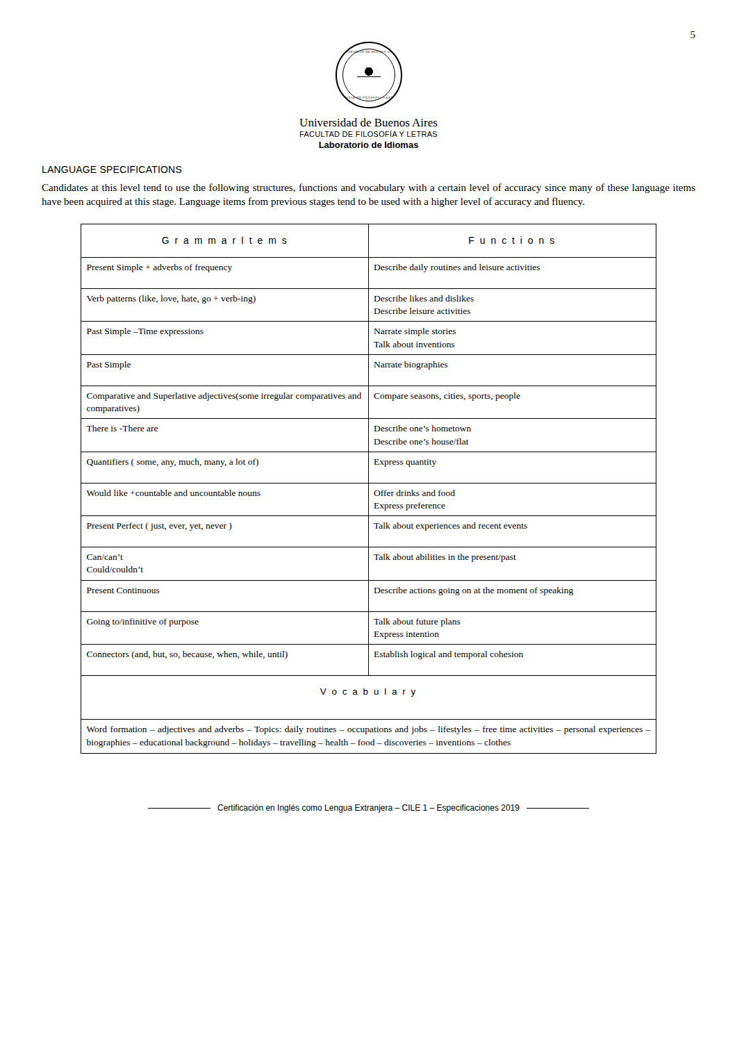5
UNIVERSIDAD DE BUENOS AIRES
FACULTAD DE FILOSOFÍA Y LETRAS
Universidad de Buenos Aires
FACULTAD DE FILOSOFÍA Y LETRAS
Laboratorio de Idiomas
LANGUAGE SPECIFICATIONS
Candidates at this level tend to use the following structures, functions and vocabulary with a certain level of accuracy since many of these language items have been acquired at this stage. Language items from previous stages tend to be used with a higher level of accuracy and fluency.
| G r a m m a r I t e m s | F u n c t i o n s |
| --- | --- |
| Present Simple + adverbs of frequency | Describe daily routines and leisure activities |
| Verb patterns (like, love, hate, go + verb-ing) | Describe likes and dislikes Describe leisure activities |
| Past Simple –Time expressions | Narrate simple stories Talk about inventions |
| Past Simple | Narrate biographies |
| Comparative and Superlative adjectives(some irregular comparatives and comparatives) | Compare seasons, cities, sports, people |
| There is -There are | Describe one’s hometown Describe one’s house/flat |
| Quantifiers ( some, any, much, many, a lot of) | Express quantity |
| Would like +countable and uncountable nouns | Offer drinks and food Express preference |
| Present Perfect ( just, ever, yet, never ) | Talk about experiences and recent events |
| Can/can’t Could/couldn’t | Talk about abilities in the present/past |
| Present Continuous | Describe actions going on at the moment of speaking |
| Going to/infinitive of purpose | Talk about future plans Express intention |
| Connectors (and, but, so, because, when, while, until) | Establish logical and temporal cohesion |
| V o c a b u l a r y |
| Word formation – adjectives and adverbs – Topics: daily routines – occupations and jobs – lifestyles – free time activities – personal experiences – biographies – educational background – holidays – travelling – health – food – discoveries – inventions – clothes |
Certificación en Inglés como Lengua Extranjera – CILE 1 – Especificaciones 2019